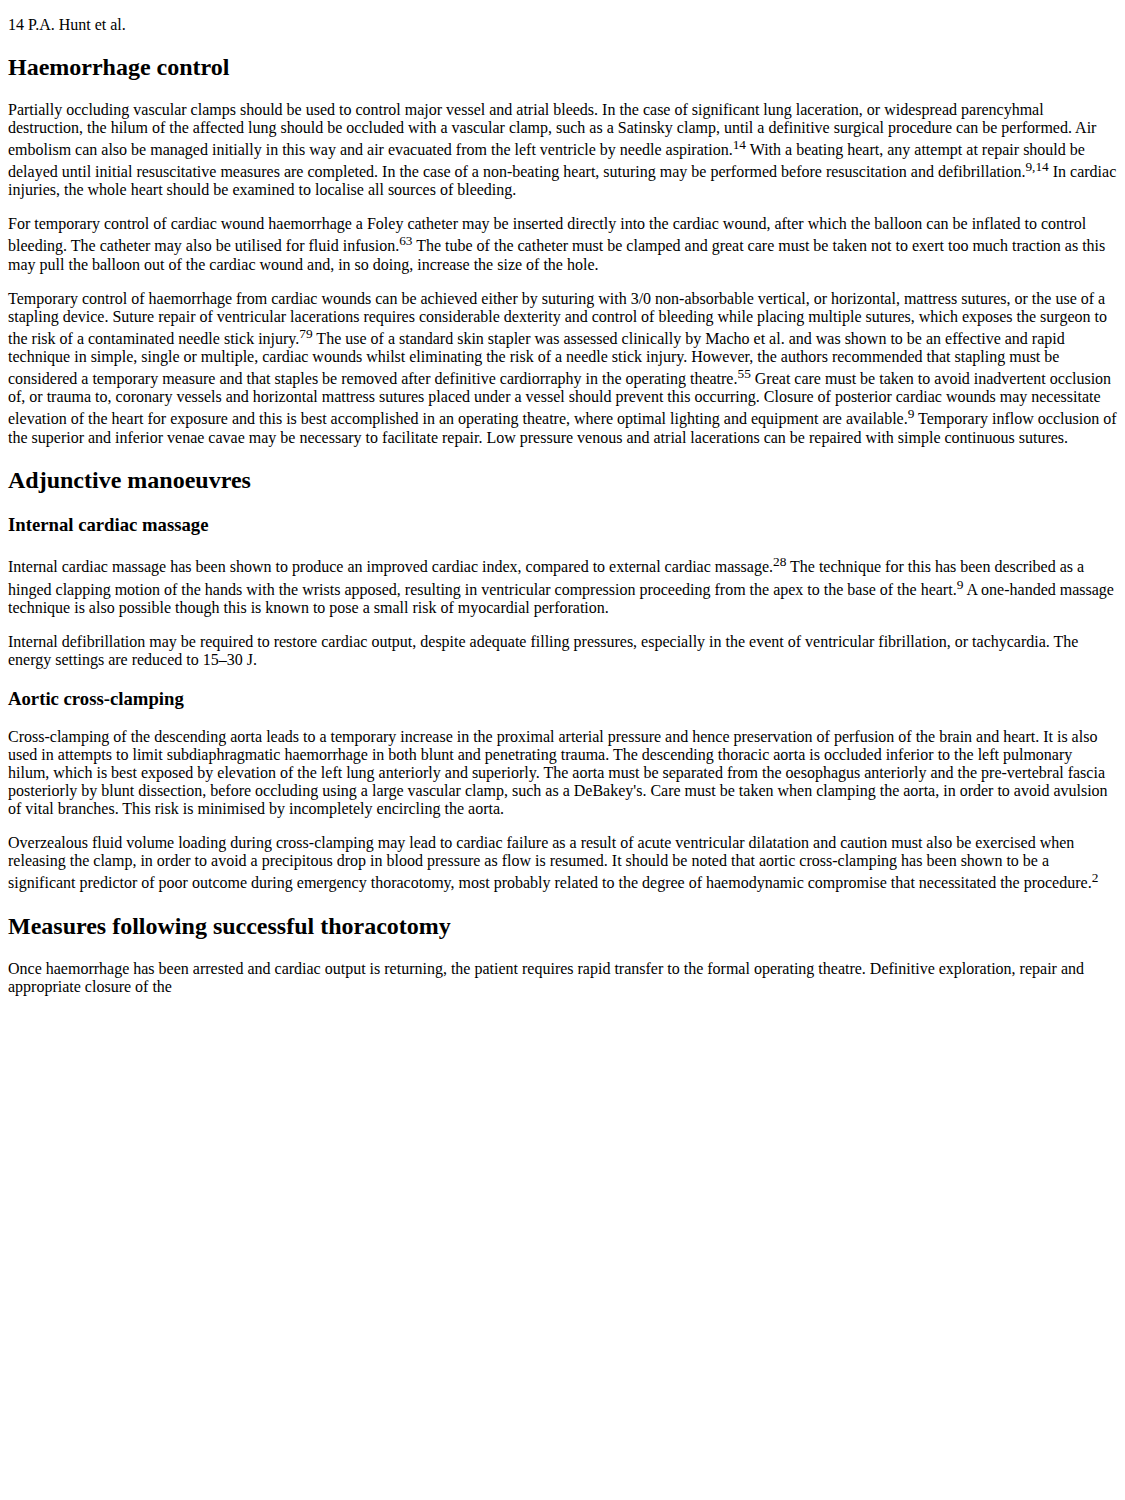14 P.A. Hunt et al.
Haemorrhage control
Partially occluding vascular clamps should be used to control major vessel and atrial bleeds. In the case of significant lung laceration, or widespread parencyhmal destruction, the hilum of the affected lung should be occluded with a vascular clamp, such as a Satinsky clamp, until a definitive surgical procedure can be performed. Air embolism can also be managed initially in this way and air evacuated from the left ventricle by needle aspiration.14 With a beating heart, any attempt at repair should be delayed until initial resuscitative measures are completed. In the case of a non-beating heart, suturing may be performed before resuscitation and defibrillation.9,14 In cardiac injuries, the whole heart should be examined to localise all sources of bleeding.
For temporary control of cardiac wound haemorrhage a Foley catheter may be inserted directly into the cardiac wound, after which the balloon can be inflated to control bleeding. The catheter may also be utilised for fluid infusion.63 The tube of the catheter must be clamped and great care must be taken not to exert too much traction as this may pull the balloon out of the cardiac wound and, in so doing, increase the size of the hole.
Temporary control of haemorrhage from cardiac wounds can be achieved either by suturing with 3/0 non-absorbable vertical, or horizontal, mattress sutures, or the use of a stapling device. Suture repair of ventricular lacerations requires considerable dexterity and control of bleeding while placing multiple sutures, which exposes the surgeon to the risk of a contaminated needle stick injury.79 The use of a standard skin stapler was assessed clinically by Macho et al. and was shown to be an effective and rapid technique in simple, single or multiple, cardiac wounds whilst eliminating the risk of a needle stick injury. However, the authors recommended that stapling must be considered a temporary measure and that staples be removed after definitive cardiorraphy in the operating theatre.55 Great care must be taken to avoid inadvertent occlusion of, or trauma to, coronary vessels and horizontal mattress sutures placed under a vessel should prevent this occurring. Closure of posterior cardiac wounds may necessitate elevation of the heart for exposure and this is best accomplished in an operating theatre, where optimal lighting and equipment are available.9 Temporary inflow occlusion of the superior and inferior venae cavae may be necessary to facilitate repair. Low pressure venous and atrial lacerations can be repaired with simple continuous sutures.
Adjunctive manoeuvres
Internal cardiac massage
Internal cardiac massage has been shown to produce an improved cardiac index, compared to external cardiac massage.28 The technique for this has been described as a hinged clapping motion of the hands with the wrists apposed, resulting in ventricular compression proceeding from the apex to the base of the heart.9 A one-handed massage technique is also possible though this is known to pose a small risk of myocardial perforation.
Internal defibrillation may be required to restore cardiac output, despite adequate filling pressures, especially in the event of ventricular fibrillation, or tachycardia. The energy settings are reduced to 15–30 J.
Aortic cross-clamping
Cross-clamping of the descending aorta leads to a temporary increase in the proximal arterial pressure and hence preservation of perfusion of the brain and heart. It is also used in attempts to limit subdiaphragmatic haemorrhage in both blunt and penetrating trauma. The descending thoracic aorta is occluded inferior to the left pulmonary hilum, which is best exposed by elevation of the left lung anteriorly and superiorly. The aorta must be separated from the oesophagus anteriorly and the pre-vertebral fascia posteriorly by blunt dissection, before occluding using a large vascular clamp, such as a DeBakey's. Care must be taken when clamping the aorta, in order to avoid avulsion of vital branches. This risk is minimised by incompletely encircling the aorta.
Overzealous fluid volume loading during cross-clamping may lead to cardiac failure as a result of acute ventricular dilatation and caution must also be exercised when releasing the clamp, in order to avoid a precipitous drop in blood pressure as flow is resumed. It should be noted that aortic cross-clamping has been shown to be a significant predictor of poor outcome during emergency thoracotomy, most probably related to the degree of haemodynamic compromise that necessitated the procedure.2
Measures following successful thoracotomy
Once haemorrhage has been arrested and cardiac output is returning, the patient requires rapid transfer to the formal operating theatre. Definitive exploration, repair and appropriate closure of the